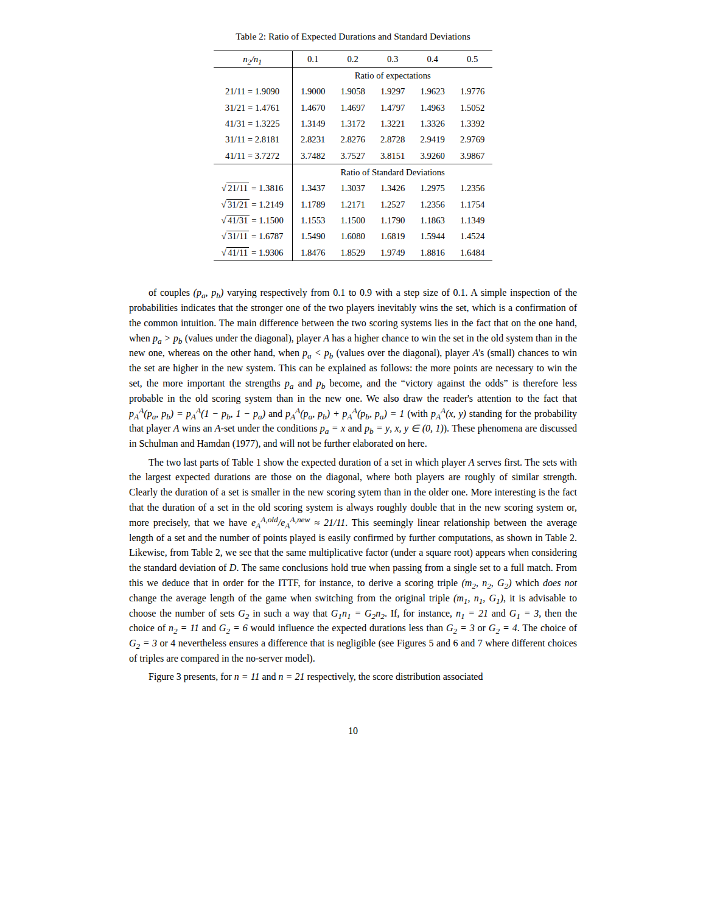Table 2: Ratio of Expected Durations and Standard Deviations
| n 2 /n 1 | 0.1 | 0.2 | 0.3 | 0.4 | 0.5 |
| --- | --- | --- | --- | --- | --- |
| | Ratio of expectations |
| 21/11 = 1.9090 | 1.9000 | 1.9058 | 1.9297 | 1.9623 | 1.9776 |
| 31/21 = 1.4761 | 1.4670 | 1.4697 | 1.4797 | 1.4963 | 1.5052 |
| 41/31 = 1.3225 | 1.3149 | 1.3172 | 1.3221 | 1.3326 | 1.3392 |
| 31/11 = 2.8181 | 2.8231 | 2.8276 | 2.8728 | 2.9419 | 2.9769 |
| 41/11 = 3.7272 | 3.7482 | 3.7527 | 3.8151 | 3.9260 | 3.9867 |
| | Ratio of Standard Deviations |
| √ 21/11 = 1.3816 | 1.3437 | 1.3037 | 1.3426 | 1.2975 | 1.2356 |
| √ 31/21 = 1.2149 | 1.1789 | 1.2171 | 1.2527 | 1.2356 | 1.1754 |
| √ 41/31 = 1.1500 | 1.1553 | 1.1500 | 1.1790 | 1.1863 | 1.1349 |
| √ 31/11 = 1.6787 | 1.5490 | 1.6080 | 1.6819 | 1.5944 | 1.4524 |
| √ 41/11 = 1.9306 | 1.8476 | 1.8529 | 1.9749 | 1.8816 | 1.6484 |
of couples (pa, pb) varying respectively from 0.1 to 0.9 with a step size of 0.1. A simple inspection of the probabilities indicates that the stronger one of the two players inevitably wins the set, which is a confirmation of the common intuition. The main difference between the two scoring systems lies in the fact that on the one hand, when pa > pb (values under the diagonal), player A has a higher chance to win the set in the old system than in the new one, whereas on the other hand, when pa < pb (values over the diagonal), player A's (small) chances to win the set are higher in the new system. This can be explained as follows: the more points are necessary to win the set, the more important the strengths pa and pb become, and the “victory against the odds” is therefore less probable in the old scoring system than in the new one. We also draw the reader's attention to the fact that pAA(pa, pb) = pAA(1 − pb, 1 − pa) and pAA(pa, pb) + pAA(pb, pa) = 1 (with pAA(x, y) standing for the probability that player A wins an A-set under the conditions pa = x and pb = y, x, y ∈ (0, 1)). These phenomena are discussed in Schulman and Hamdan (1977), and will not be further elaborated on here.
The two last parts of Table 1 show the expected duration of a set in which player A serves first. The sets with the largest expected durations are those on the diagonal, where both players are roughly of similar strength. Clearly the duration of a set is smaller in the new scoring sytem than in the older one. More interesting is the fact that the duration of a set in the old scoring system is always roughly double that in the new scoring system or, more precisely, that we have eAA,old/eAA,new ≈ 21/11. This seemingly linear relationship between the average length of a set and the number of points played is easily confirmed by further computations, as shown in Table 2. Likewise, from Table 2, we see that the same multiplicative factor (under a square root) appears when considering the standard deviation of D. The same conclusions hold true when passing from a single set to a full match. From this we deduce that in order for the ITTF, for instance, to derive a scoring triple (m2, n2, G2) which does not change the average length of the game when switching from the original triple (m1, n1, G1), it is advisable to choose the number of sets G2 in such a way that G1n1 = G2n2. If, for instance, n1 = 21 and G1 = 3, then the choice of n2 = 11 and G2 = 6 would influence the expected durations less than G2 = 3 or G2 = 4. The choice of G2 = 3 or 4 nevertheless ensures a difference that is negligible (see Figures 5 and 6 and 7 where different choices of triples are compared in the no-server model).
Figure 3 presents, for n = 11 and n = 21 respectively, the score distribution associated
10